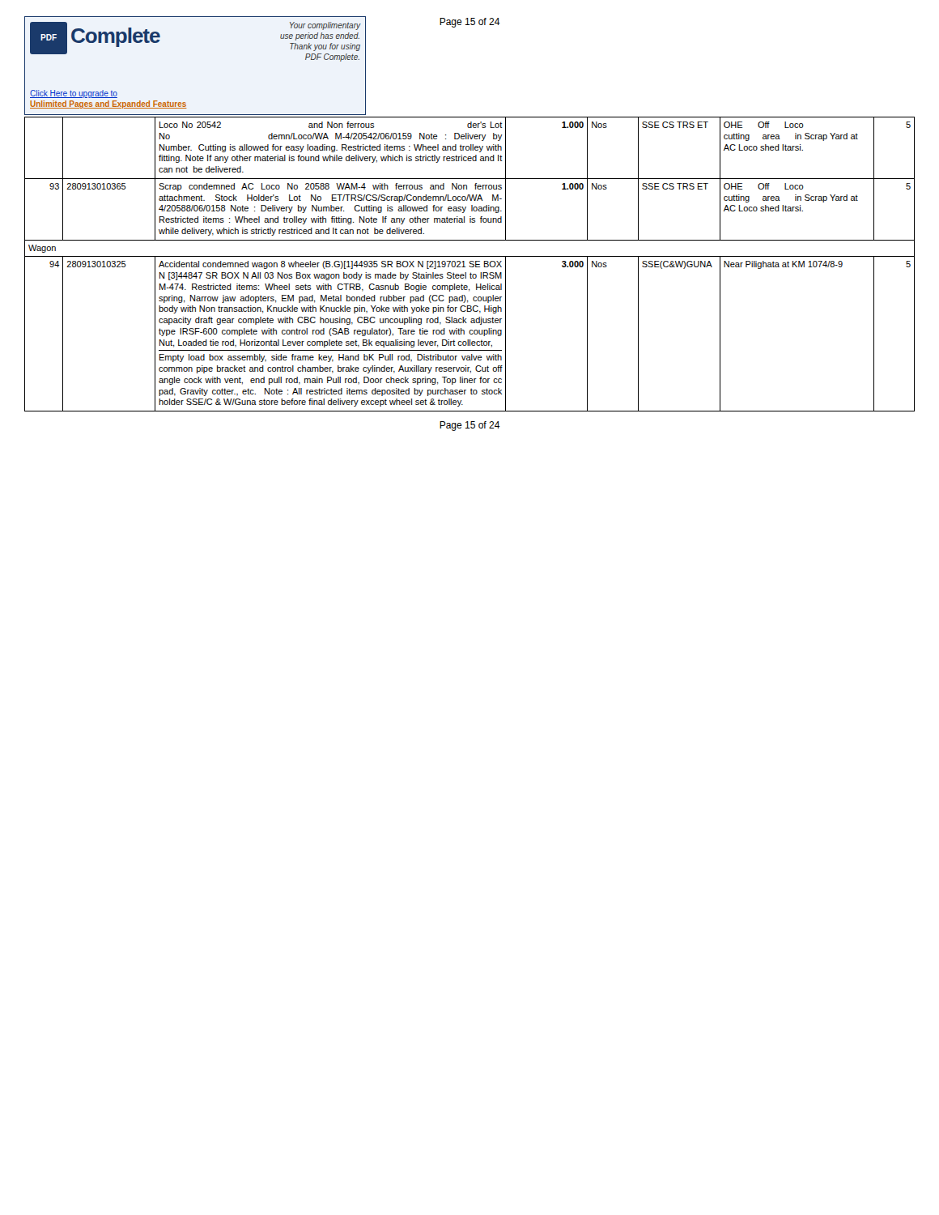Page 15 of 24
PDF
Complete
Your complimentary
use period has ended.
Thank you for using
PDF Complete.
Click Here to upgrade to Unlimited Pages and Expanded Features
| | | Loco No 20542 WAM-4 with ferrous and Non ferrous attachment. Stock Hol der's Lot No ET/TRS/CS/Scrap/Con demn/Loco/WA M-4/20542/06/0159 Note : Delivery by Number. Cutting is allowed for easy loading. Restricted items : Wheel and trolley with fitting. Note If any other material is found while delivery, which is strictly restriced and It can not be delivered. | 1.000 | Nos | SSE CS TRS ET | OHE Off Loco cutting area in Scrap Yard at AC Loco shed Itarsi. | 5 |
| 93 | 280913010365 | Scrap condemned AC Loco No 20588 WAM-4 with ferrous and Non ferrous attachment. Stock Holder's Lot No ET/TRS/CS/Scrap/Condemn/Loco/WA M-4/20588/06/0158 Note : Delivery by Number. Cutting is allowed for easy loading. Restricted items : Wheel and trolley with fitting. Note If any other material is found while delivery, which is strictly restriced and It can not be delivered. | 1.000 | Nos | SSE CS TRS ET | OHE Off Loco cutting area in Scrap Yard at AC Loco shed Itarsi. | 5 |
| Wagon |
| 94 | 280913010325 | Accidental condemned wagon 8 wheeler (B.G)[1]44935 SR BOX N [2]197021 SE BOX N [3]44847 SR BOX N All 03 Nos Box wagon body is made by Stainles Steel to IRSM M-474. Restricted items: Wheel sets with CTRB, Casnub Bogie complete, Helical spring, Narrow jaw adopters, EM pad, Metal bonded rubber pad (CC pad), coupler body with Non transaction, Knuckle with Knuckle pin, Yoke with yoke pin for CBC, High capacity draft gear complete with CBC housing, CBC uncoupling rod, Slack adjuster type IRSF-600 complete with control rod (SAB regulator), Tare tie rod with coupling Nut, Loaded tie rod, Horizontal Lever complete set, Bk equalising lever, Dirt collector, Empty load box assembly, side frame key, Hand bK Pull rod, Distributor valve with common pipe bracket and control chamber, brake cylinder, Auxillary reservoir, Cut off angle cock with vent, end pull rod, main Pull rod, Door check spring, Top liner for cc pad, Gravity cotter., etc. Note : All restricted items deposited by purchaser to stock holder SSE/C & W/Guna store before final delivery except wheel set & trolley. | 3.000 | Nos | SSE(C&W)GUNA | Near Pilighata at KM 1074/8-9 | 5 |
Page 15 of 24